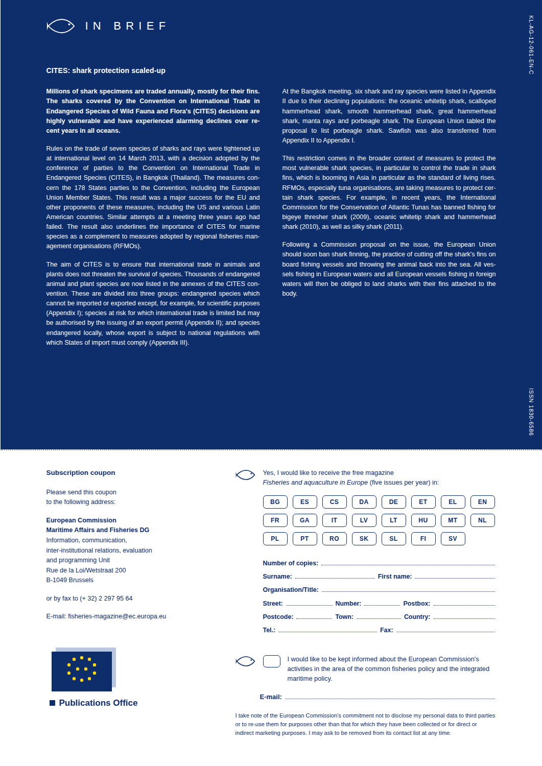KL-AG-12-061-EN-C ISSN 1830-6586
IN BRIEF
CITES: shark protection scaled-up
Millions of shark specimens are traded annually, mostly for their fins. The sharks covered by the Convention on International Trade in Endangered Species of Wild Fauna and Flora's (CITES) decisions are highly vulnerable and have experienced alarming declines over recent years in all oceans.
Rules on the trade of seven species of sharks and rays were tightened up at international level on 14 March 2013, with a decision adopted by the conference of parties to the Convention on International Trade in Endangered Species (CITES), in Bangkok (Thailand). The measures concern the 178 States parties to the Convention, including the European Union Member States. This result was a major success for the EU and other proponents of these measures, including the US and various Latin American countries. Similar attempts at a meeting three years ago had failed. The result also underlines the importance of CITES for marine species as a complement to measures adopted by regional fisheries management organisations (RFMOs).
The aim of CITES is to ensure that international trade in animals and plants does not threaten the survival of species. Thousands of endangered animal and plant species are now listed in the annexes of the CITES convention. These are divided into three groups: endangered species which cannot be imported or exported except, for example, for scientific purposes (Appendix I); species at risk for which international trade is limited but may be authorised by the issuing of an export permit (Appendix II); and species endangered locally, whose export is subject to national regulations with which States of import must comply (Appendix III).
At the Bangkok meeting, six shark and ray species were listed in Appendix II due to their declining populations: the oceanic whitetip shark, scalloped hammerhead shark, smooth hammerhead shark, great hammerhead shark, manta rays and porbeagle shark. The European Union tabled the proposal to list porbeagle shark. Sawfish was also transferred from Appendix II to Appendix I.
This restriction comes in the broader context of measures to protect the most vulnerable shark species, in particular to control the trade in shark fins, which is booming in Asia in particular as the standard of living rises. RFMOs, especially tuna organisations, are taking measures to protect certain shark species. For example, in recent years, the International Commission for the Conservation of Atlantic Tunas has banned fishing for bigeye thresher shark (2009), oceanic whitetip shark and hammerhead shark (2010), as well as silky shark (2011).
Following a Commission proposal on the issue, the European Union should soon ban shark finning, the practice of cutting off the shark's fins on board fishing vessels and throwing the animal back into the sea. All vessels fishing in European waters and all European vessels fishing in foreign waters will then be obliged to land sharks with their fins attached to the body.
Subscription coupon
Please send this coupon
to the following address:
European Commission
Maritime Affairs and Fisheries DG
Information, communication,
inter-institutional relations, evaluation
and programming Unit
Rue de la Loi/Wetstraat 200
B-1049 Brussels
or by fax to (+ 32) 2 297 95 64
E-mail: fisheries-magazine@ec.europa.eu
Publications Office
Yes, I would like to receive the free magazine
Fisheries and aquaculture in Europe (five issues per year) in:
BG
ES
CS
DA
DE
ET
EL
EN
FR
GA
IT
LV
LT
HU
MT
NL
PL
PT
RO
SK
SL
FI
SV
Number of copies:
Surname: First name:
Organisation/Title:
Street: Number: Postbox:
Postcode: Town: Country:
Tel.: Fax:
I would like to be kept informed about the European Commission's activities in the area of the common fisheries policy and the integrated maritime policy.
E-mail:
I take note of the European Commission's commitment not to disclose my personal data to third parties or to re-use them for purposes other than that for which they have been collected or for direct or indirect marketing purposes. I may ask to be removed from its contact list at any time.